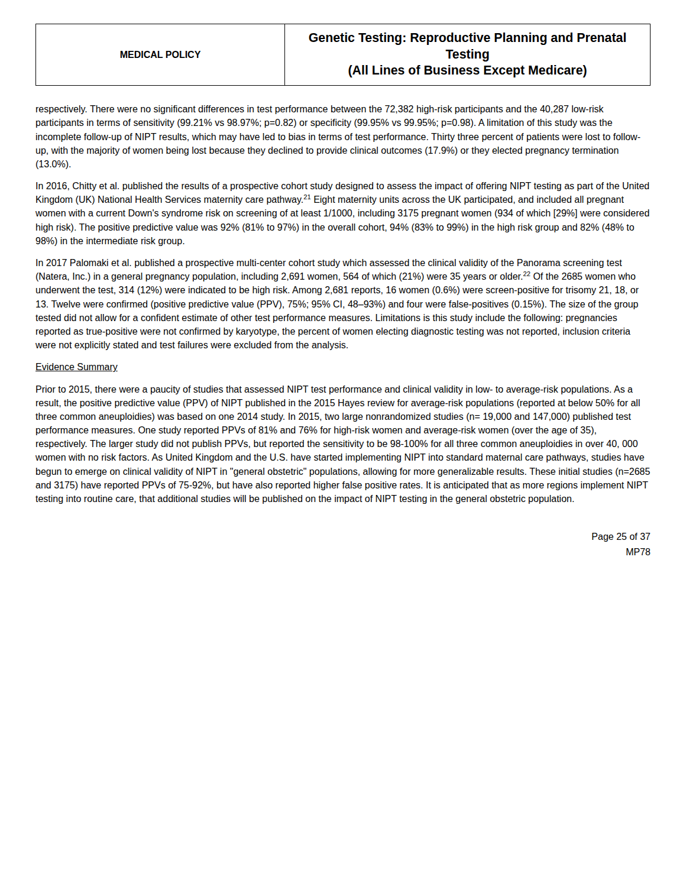| MEDICAL POLICY | Genetic Testing: Reproductive Planning and Prenatal Testing (All Lines of Business Except Medicare) |
respectively. There were no significant differences in test performance between the 72,382 high-risk participants and the 40,287 low-risk participants in terms of sensitivity (99.21% vs 98.97%; p=0.82) or specificity (99.95% vs 99.95%; p=0.98). A limitation of this study was the incomplete follow-up of NIPT results, which may have led to bias in terms of test performance. Thirty three percent of patients were lost to follow-up, with the majority of women being lost because they declined to provide clinical outcomes (17.9%) or they elected pregnancy termination (13.0%).
In 2016, Chitty et al. published the results of a prospective cohort study designed to assess the impact of offering NIPT testing as part of the United Kingdom (UK) National Health Services maternity care pathway.21 Eight maternity units across the UK participated, and included all pregnant women with a current Down's syndrome risk on screening of at least 1/1000, including 3175 pregnant women (934 of which [29%] were considered high risk). The positive predictive value was 92% (81% to 97%) in the overall cohort, 94% (83% to 99%) in the high risk group and 82% (48% to 98%) in the intermediate risk group.
In 2017 Palomaki et al. published a prospective multi-center cohort study which assessed the clinical validity of the Panorama screening test (Natera, Inc.) in a general pregnancy population, including 2,691 women, 564 of which (21%) were 35 years or older.22 Of the 2685 women who underwent the test, 314 (12%) were indicated to be high risk. Among 2,681 reports, 16 women (0.6%) were screen-positive for trisomy 21, 18, or 13. Twelve were confirmed (positive predictive value (PPV), 75%; 95% CI, 48–93%) and four were false-positives (0.15%). The size of the group tested did not allow for a confident estimate of other test performance measures. Limitations is this study include the following: pregnancies reported as true-positive were not confirmed by karyotype, the percent of women electing diagnostic testing was not reported, inclusion criteria were not explicitly stated and test failures were excluded from the analysis.
Evidence Summary
Prior to 2015, there were a paucity of studies that assessed NIPT test performance and clinical validity in low- to average-risk populations. As a result, the positive predictive value (PPV) of NIPT published in the 2015 Hayes review for average-risk populations (reported at below 50% for all three common aneuploidies) was based on one 2014 study. In 2015, two large nonrandomized studies (n= 19,000 and 147,000) published test performance measures. One study reported PPVs of 81% and 76% for high-risk women and average-risk women (over the age of 35), respectively. The larger study did not publish PPVs, but reported the sensitivity to be 98-100% for all three common aneuploidies in over 40, 000 women with no risk factors. As United Kingdom and the U.S. have started implementing NIPT into standard maternal care pathways, studies have begun to emerge on clinical validity of NIPT in "general obstetric" populations, allowing for more generalizable results. These initial studies (n=2685 and 3175) have reported PPVs of 75-92%, but have also reported higher false positive rates. It is anticipated that as more regions implement NIPT testing into routine care, that additional studies will be published on the impact of NIPT testing in the general obstetric population.
Page 25 of 37
MP78